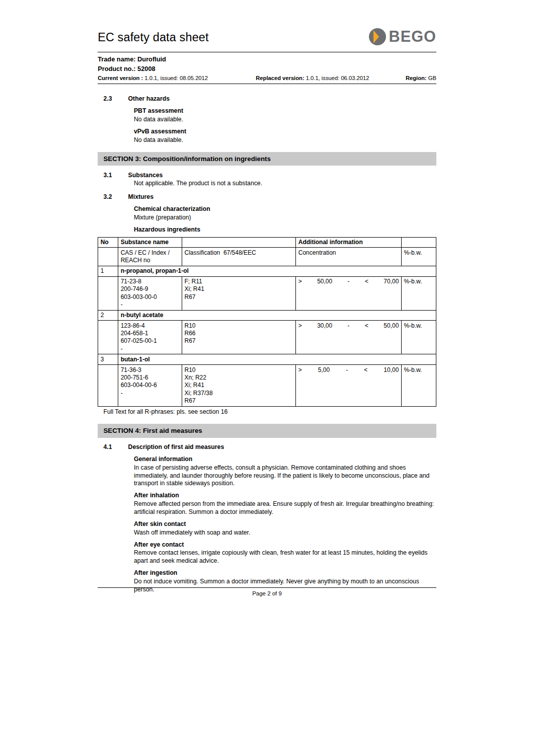EC safety data sheet
BEGO
Trade name: Durofluid
Product no.: 52008
Current version : 1.0.1, issued: 08.05.2012
Replaced version: 1.0.1, issued: 06.03.2012
Region: GB
2.3
Other hazards
PBT assessment
No data available.
vPvB assessment
No data available.
SECTION 3: Composition/information on ingredients
3.1
Substances
Not applicable. The product is not a substance.
3.2
Mixtures
Chemical characterization
Mixture (preparation)
Hazardous ingredients
| No | Substance name | | Additional information | |
| --- | --- | --- | --- | --- |
| | CAS / EC / Index / REACH no | Classification 67/548/EEC | Concentration | %-b.w. |
| 1 | n-propanol, propan-1-ol |
| | 71-23-8 200-746-9 603-003-00-0 - | F; R11 Xi; R41 R67 | > 50,00 - < 70,00 | %-b.w. |
| 2 | n-butyl acetate |
| | 123-86-4 204-658-1 607-025-00-1 - | R10 R66 R67 | > 30,00 - < 50,00 | %-b.w. |
| 3 | butan-1-ol |
| | 71-36-3 200-751-6 603-004-00-6 - | R10 Xn; R22 Xi; R41 Xi; R37/38 R67 | > 5,00 - < 10,00 | %-b.w. |
Full Text for all R-phrases: pls. see section 16
SECTION 4: First aid measures
4.1
Description of first aid measures
General information
In case of persisting adverse effects, consult a physician. Remove contaminated clothing and shoes immediately, and launder thoroughly before reusing. If the patient is likely to become unconscious, place and transport in stable sideways position.
After inhalation
Remove affected person from the immediate area. Ensure supply of fresh air. Irregular breathing/no breathing: artificial respiration. Summon a doctor immediately.
After skin contact
Wash off immediately with soap and water.
After eye contact
Remove contact lenses, irrigate copiously with clean, fresh water for at least 15 minutes, holding the eyelids apart and seek medical advice.
After ingestion
Do not induce vomiting. Summon a doctor immediately. Never give anything by mouth to an unconscious person.
Page 2 of 9